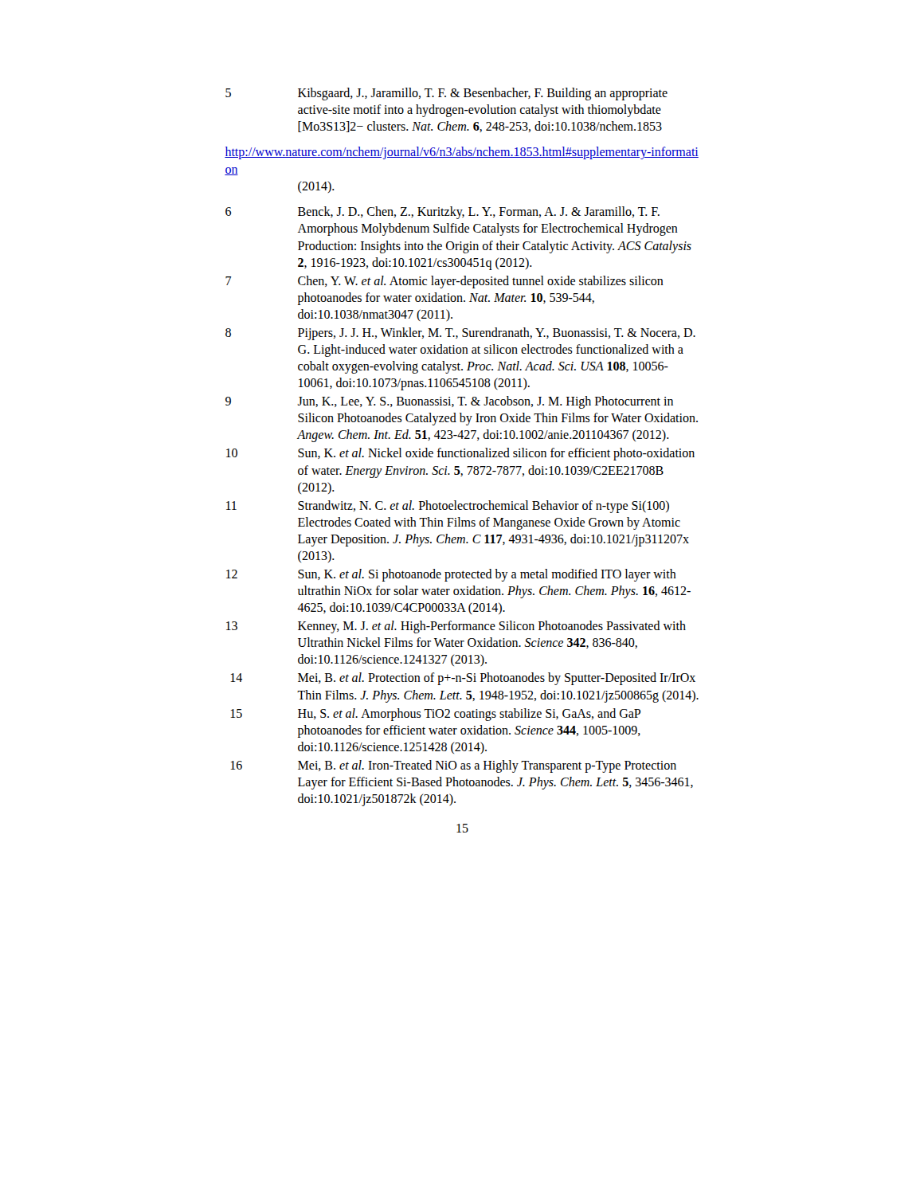5 Kibsgaard, J., Jaramillo, T. F. & Besenbacher, F. Building an appropriate active-site motif into a hydrogen-evolution catalyst with thiomolybdate [Mo3S13]2− clusters. Nat. Chem. 6, 248-253, doi:10.1038/nchem.1853
http://www.nature.com/nchem/journal/v6/n3/abs/nchem.1853.html#supplementary-information (2014).
6 Benck, J. D., Chen, Z., Kuritzky, L. Y., Forman, A. J. & Jaramillo, T. F. Amorphous Molybdenum Sulfide Catalysts for Electrochemical Hydrogen Production: Insights into the Origin of their Catalytic Activity. ACS Catalysis 2, 1916-1923, doi:10.1021/cs300451q (2012).
7 Chen, Y. W. et al. Atomic layer-deposited tunnel oxide stabilizes silicon photoanodes for water oxidation. Nat. Mater. 10, 539-544, doi:10.1038/nmat3047 (2011).
8 Pijpers, J. J. H., Winkler, M. T., Surendranath, Y., Buonassisi, T. & Nocera, D. G. Light-induced water oxidation at silicon electrodes functionalized with a cobalt oxygen-evolving catalyst. Proc. Natl. Acad. Sci. USA 108, 10056-10061, doi:10.1073/pnas.1106545108 (2011).
9 Jun, K., Lee, Y. S., Buonassisi, T. & Jacobson, J. M. High Photocurrent in Silicon Photoanodes Catalyzed by Iron Oxide Thin Films for Water Oxidation. Angew. Chem. Int. Ed. 51, 423-427, doi:10.1002/anie.201104367 (2012).
10 Sun, K. et al. Nickel oxide functionalized silicon for efficient photo-oxidation of water. Energy Environ. Sci. 5, 7872-7877, doi:10.1039/C2EE21708B (2012).
11 Strandwitz, N. C. et al. Photoelectrochemical Behavior of n-type Si(100) Electrodes Coated with Thin Films of Manganese Oxide Grown by Atomic Layer Deposition. J. Phys. Chem. C 117, 4931-4936, doi:10.1021/jp311207x (2013).
12 Sun, K. et al. Si photoanode protected by a metal modified ITO layer with ultrathin NiOx for solar water oxidation. Phys. Chem. Chem. Phys. 16, 4612-4625, doi:10.1039/C4CP00033A (2014).
13 Kenney, M. J. et al. High-Performance Silicon Photoanodes Passivated with Ultrathin Nickel Films for Water Oxidation. Science 342, 836-840, doi:10.1126/science.1241327 (2013).
14 Mei, B. et al. Protection of p+-n-Si Photoanodes by Sputter-Deposited Ir/IrOx Thin Films. J. Phys. Chem. Lett. 5, 1948-1952, doi:10.1021/jz500865g (2014).
15 Hu, S. et al. Amorphous TiO2 coatings stabilize Si, GaAs, and GaP photoanodes for efficient water oxidation. Science 344, 1005-1009, doi:10.1126/science.1251428 (2014).
16 Mei, B. et al. Iron-Treated NiO as a Highly Transparent p-Type Protection Layer for Efficient Si-Based Photoanodes. J. Phys. Chem. Lett. 5, 3456-3461, doi:10.1021/jz501872k (2014).
15